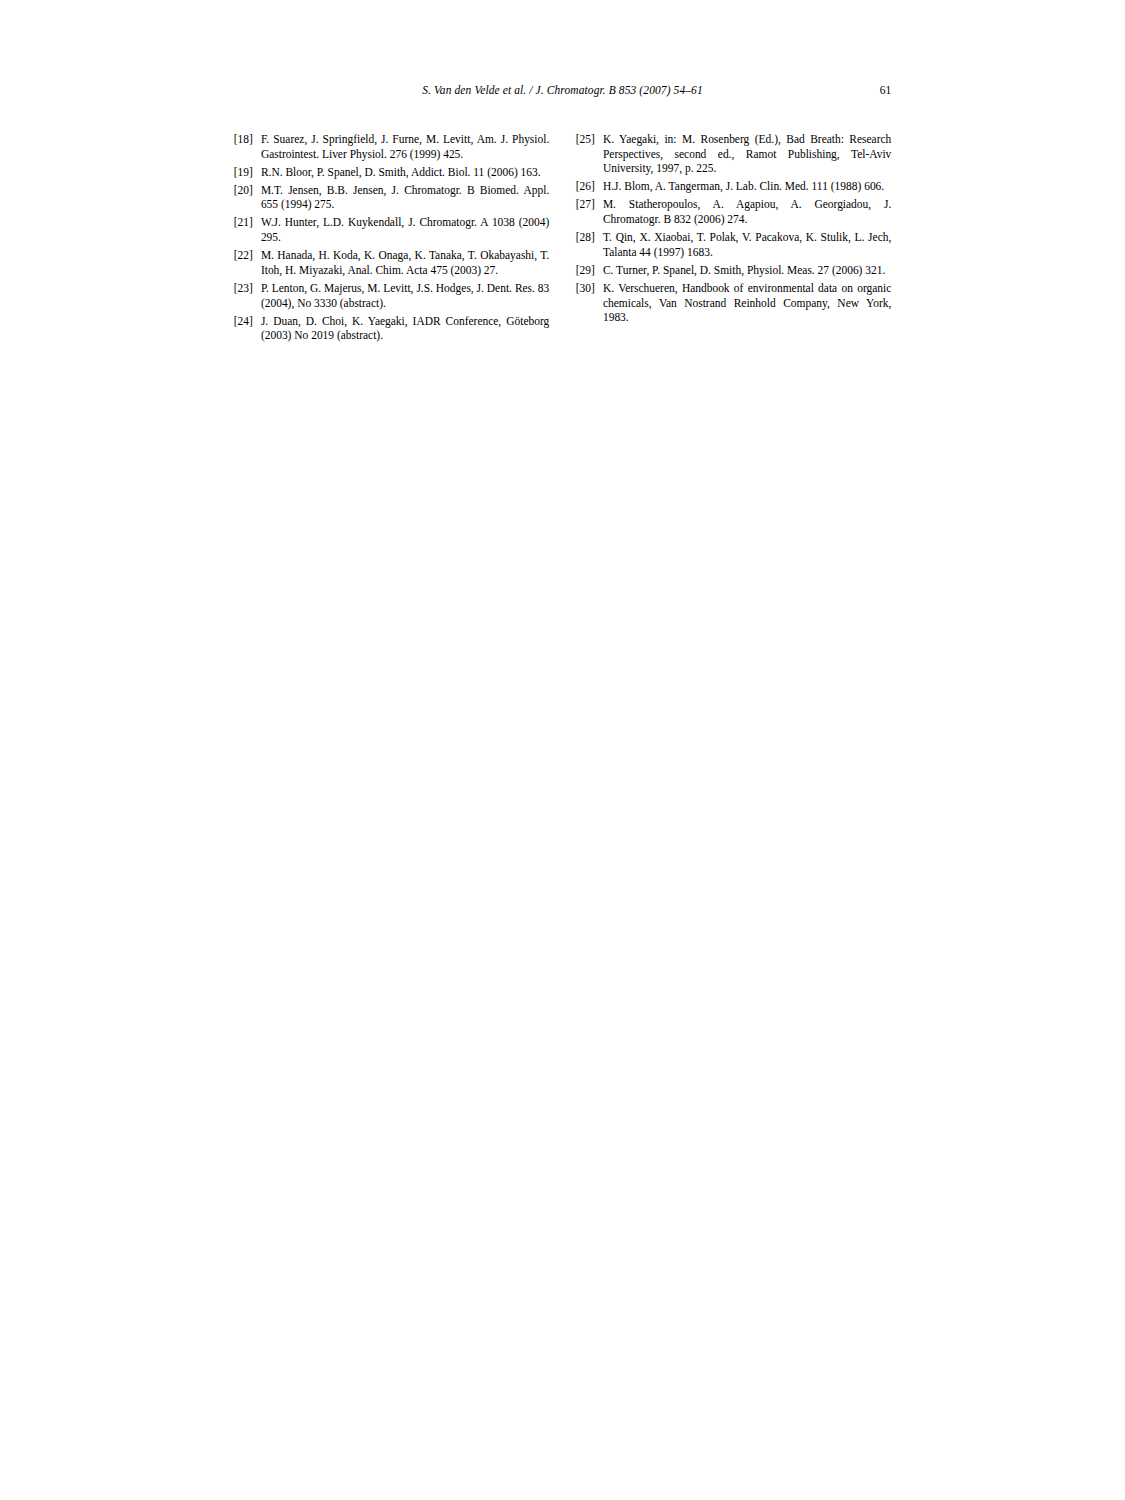S. Van den Velde et al. / J. Chromatogr. B 853 (2007) 54–61 61
[18] F. Suarez, J. Springfield, J. Furne, M. Levitt, Am. J. Physiol. Gastrointest. Liver Physiol. 276 (1999) 425.
[19] R.N. Bloor, P. Spanel, D. Smith, Addict. Biol. 11 (2006) 163.
[20] M.T. Jensen, B.B. Jensen, J. Chromatogr. B Biomed. Appl. 655 (1994) 275.
[21] W.J. Hunter, L.D. Kuykendall, J. Chromatogr. A 1038 (2004) 295.
[22] M. Hanada, H. Koda, K. Onaga, K. Tanaka, T. Okabayashi, T. Itoh, H. Miyazaki, Anal. Chim. Acta 475 (2003) 27.
[23] P. Lenton, G. Majerus, M. Levitt, J.S. Hodges, J. Dent. Res. 83 (2004), No 3330 (abstract).
[24] J. Duan, D. Choi, K. Yaegaki, IADR Conference, Göteborg (2003) No 2019 (abstract).
[25] K. Yaegaki, in: M. Rosenberg (Ed.), Bad Breath: Research Perspectives, second ed., Ramot Publishing, Tel-Aviv University, 1997, p. 225.
[26] H.J. Blom, A. Tangerman, J. Lab. Clin. Med. 111 (1988) 606.
[27] M. Statheropoulos, A. Agapiou, A. Georgiadou, J. Chromatogr. B 832 (2006) 274.
[28] T. Qin, X. Xiaobai, T. Polak, V. Pacakova, K. Stulik, L. Jech, Talanta 44 (1997) 1683.
[29] C. Turner, P. Spanel, D. Smith, Physiol. Meas. 27 (2006) 321.
[30] K. Verschueren, Handbook of environmental data on organic chemicals, Van Nostrand Reinhold Company, New York, 1983.